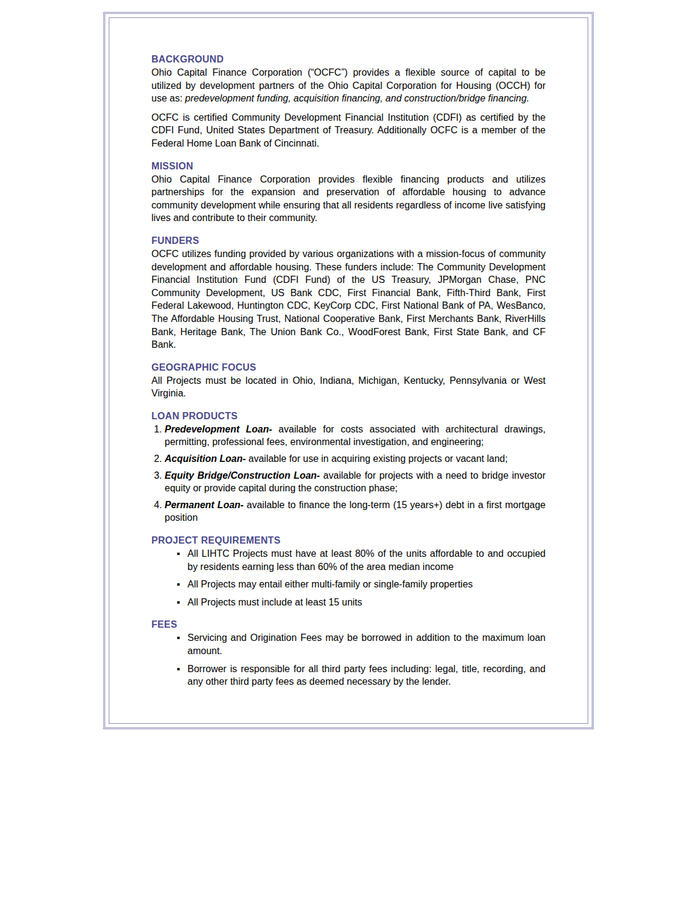BACKGROUND
Ohio Capital Finance Corporation (“OCFC”) provides a flexible source of capital to be utilized by development partners of the Ohio Capital Corporation for Housing (OCCH) for use as: predevelopment funding, acquisition financing, and construction/bridge financing.
OCFC is certified Community Development Financial Institution (CDFI) as certified by the CDFI Fund, United States Department of Treasury. Additionally OCFC is a member of the Federal Home Loan Bank of Cincinnati.
MISSION
Ohio Capital Finance Corporation provides flexible financing products and utilizes partnerships for the expansion and preservation of affordable housing to advance community development while ensuring that all residents regardless of income live satisfying lives and contribute to their community.
FUNDERS
OCFC utilizes funding provided by various organizations with a mission-focus of community development and affordable housing. These funders include: The Community Development Financial Institution Fund (CDFI Fund) of the US Treasury, JPMorgan Chase, PNC Community Development, US Bank CDC, First Financial Bank, Fifth-Third Bank, First Federal Lakewood, Huntington CDC, KeyCorp CDC, First National Bank of PA, WesBanco, The Affordable Housing Trust, National Cooperative Bank, First Merchants Bank, RiverHills Bank, Heritage Bank, The Union Bank Co., WoodForest Bank, First State Bank, and CF Bank.
GEOGRAPHIC FOCUS
All Projects must be located in Ohio, Indiana, Michigan, Kentucky, Pennsylvania or West Virginia.
LOAN PRODUCTS
Predevelopment Loan- available for costs associated with architectural drawings, permitting, professional fees, environmental investigation, and engineering;
Acquisition Loan- available for use in acquiring existing projects or vacant land;
Equity Bridge/Construction Loan- available for projects with a need to bridge investor equity or provide capital during the construction phase;
Permanent Loan- available to finance the long-term (15 years+) debt in a first mortgage position
PROJECT REQUIREMENTS
All LIHTC Projects must have at least 80% of the units affordable to and occupied by residents earning less than 60% of the area median income
All Projects may entail either multi-family or single-family properties
All Projects must include at least 15 units
FEES
Servicing and Origination Fees may be borrowed in addition to the maximum loan amount.
Borrower is responsible for all third party fees including: legal, title, recording, and any other third party fees as deemed necessary by the lender.